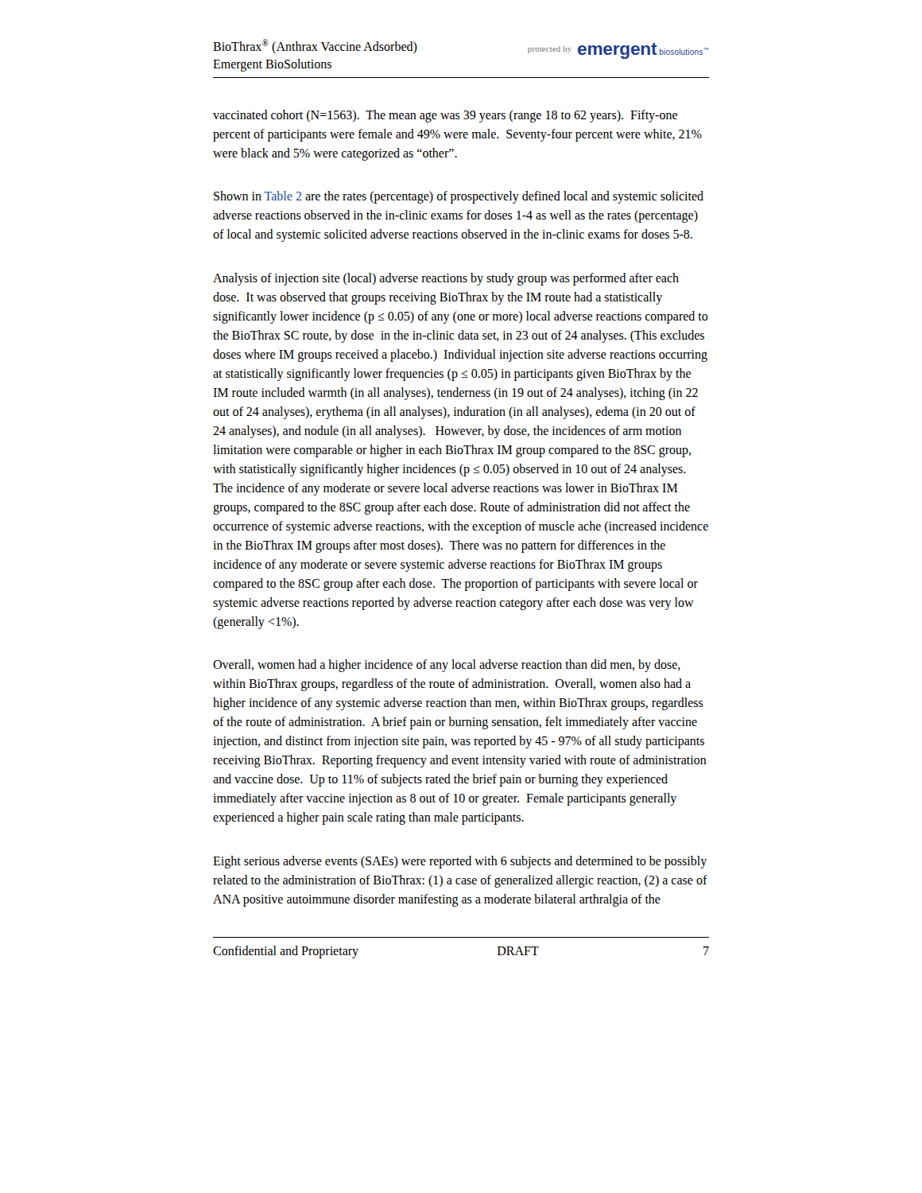BioThrax® (Anthrax Vaccine Adsorbed)
Emergent BioSolutions
protected by emergent biosolutions™
vaccinated cohort (N=1563). The mean age was 39 years (range 18 to 62 years). Fifty-one percent of participants were female and 49% were male. Seventy-four percent were white, 21% were black and 5% were categorized as “other”.
Shown in Table 2 are the rates (percentage) of prospectively defined local and systemic solicited adverse reactions observed in the in-clinic exams for doses 1-4 as well as the rates (percentage) of local and systemic solicited adverse reactions observed in the in-clinic exams for doses 5-8.
Analysis of injection site (local) adverse reactions by study group was performed after each dose. It was observed that groups receiving BioThrax by the IM route had a statistically significantly lower incidence (p ≤ 0.05) of any (one or more) local adverse reactions compared to the BioThrax SC route, by dose in the in-clinic data set, in 23 out of 24 analyses. (This excludes doses where IM groups received a placebo.) Individual injection site adverse reactions occurring at statistically significantly lower frequencies (p ≤ 0.05) in participants given BioThrax by the IM route included warmth (in all analyses), tenderness (in 19 out of 24 analyses), itching (in 22 out of 24 analyses), erythema (in all analyses), induration (in all analyses), edema (in 20 out of 24 analyses), and nodule (in all analyses). However, by dose, the incidences of arm motion limitation were comparable or higher in each BioThrax IM group compared to the 8SC group, with statistically significantly higher incidences (p ≤ 0.05) observed in 10 out of 24 analyses. The incidence of any moderate or severe local adverse reactions was lower in BioThrax IM groups, compared to the 8SC group after each dose. Route of administration did not affect the occurrence of systemic adverse reactions, with the exception of muscle ache (increased incidence in the BioThrax IM groups after most doses). There was no pattern for differences in the incidence of any moderate or severe systemic adverse reactions for BioThrax IM groups compared to the 8SC group after each dose. The proportion of participants with severe local or systemic adverse reactions reported by adverse reaction category after each dose was very low (generally <1%).
Overall, women had a higher incidence of any local adverse reaction than did men, by dose, within BioThrax groups, regardless of the route of administration. Overall, women also had a higher incidence of any systemic adverse reaction than men, within BioThrax groups, regardless of the route of administration. A brief pain or burning sensation, felt immediately after vaccine injection, and distinct from injection site pain, was reported by 45 - 97% of all study participants receiving BioThrax. Reporting frequency and event intensity varied with route of administration and vaccine dose. Up to 11% of subjects rated the brief pain or burning they experienced immediately after vaccine injection as 8 out of 10 or greater. Female participants generally experienced a higher pain scale rating than male participants.
Eight serious adverse events (SAEs) were reported with 6 subjects and determined to be possibly related to the administration of BioThrax: (1) a case of generalized allergic reaction, (2) a case of ANA positive autoimmune disorder manifesting as a moderate bilateral arthralgia of the
Confidential and Proprietary
DRAFT
7